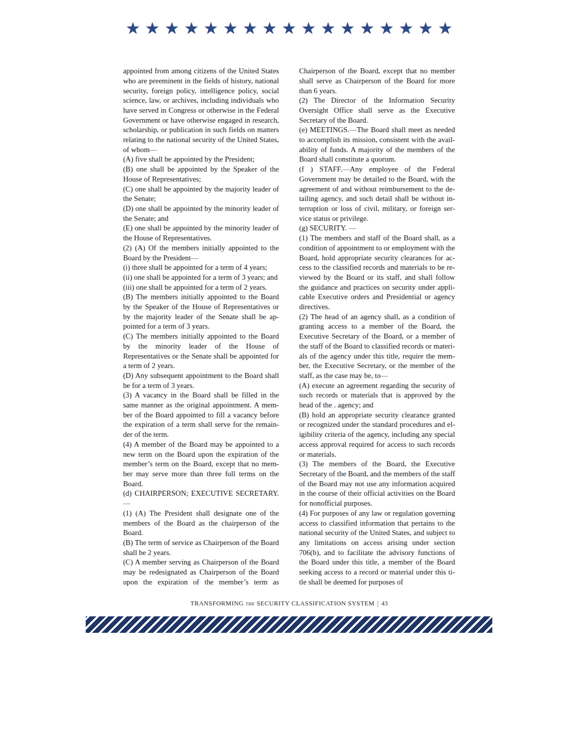★★★★★★★★★★★★★★★★★
appointed from among citizens of the United States who are preeminent in the fields of history, national security, foreign policy, intelligence policy, social science, law, or archives, including individuals who have served in Congress or otherwise in the Federal Government or have otherwise engaged in research, scholarship, or publication in such fields on matters relating to the national security of the United States, of whom—
(A) five shall be appointed by the President;
(B) one shall be appointed by the Speaker of the House of Representatives;
(C) one shall be appointed by the majority leader of the Senate;
(D) one shall be appointed by the minority leader of the Senate; and
(E) one shall be appointed by the minority leader of the House of Representatives.
(2) (A) Of the members initially appointed to the Board by the President—
(i) three shall be appointed for a term of 4 years;
(ii) one shall be appointed for a term of 3 years; and
(iii) one shall be appointed for a term of 2 years.
(B) The members initially appointed to the Board by the Speaker of the House of Representatives or by the majority leader of the Senate shall be appointed for a term of 3 years.
(C) The members initially appointed to the Board by the minority leader of the House of Representatives or the Senate shall be appointed for a term of 2 years.
(D) Any subsequent appointment to the Board shall be for a term of 3 years.
(3) A vacancy in the Board shall be filled in the same manner as the original appointment. A member of the Board appointed to fill a vacancy before the expiration of a term shall serve for the remainder of the term.
(4) A member of the Board may be appointed to a new term on the Board upon the expiration of the member’s term on the Board, except that no member may serve more than three full terms on the Board.
(d) CHAIRPERSON; EXECUTIVE SECRETARY.—
(1) (A) The President shall designate one of the members of the Board as the chairperson of the Board.
(B) The term of service as Chairperson of the Board shall be 2 years.
(C) A member serving as Chairperson of the Board may be redesignated as Chairperson of the Board upon the expiration of the member’s term as Chairperson of the Board, except that no member shall serve as Chairperson of the Board for more than 6 years.
(2) The Director of the Information Security Oversight Office shall serve as the Executive Secretary of the Board.
(e) MEETINGS.—The Board shall meet as needed to accomplish its mission, consistent with the availability of funds. A majority of the members of the Board shall constitute a quorum.
(f ) STAFF.—Any employee of the Federal Government may be detailed to the Board, with the agreement of and without reimbursement to the detailing agency, and such detail shall be without interruption or loss of civil, military, or foreign service status or privilege.
(g) SECURITY. —
(1) The members and staff of the Board shall, as a condition of appointment to or employment with the Board, hold appropriate security clearances for access to the classified records and materials to be reviewed by the Board or its staff, and shall follow the guidance and practices on security under applicable Executive orders and Presidential or agency directives.
(2) The head of an agency shall, as a condition of granting access to a member of the Board, the Executive Secretary of the Board, or a member of the staff of the Board to classified records or materials of the agency under this title, require the member, the Executive Secretary, or the member of the staff, as the case may be, to—
(A) execute an agreement regarding the security of such records or materials that is approved by the head of the . agency; and
(B) hold an appropriate security clearance granted or recognized under the standard procedures and eligibility criteria of the agency, including any special access approval required for access to such records or materials.
(3) The members of the Board, the Executive Secretary of the Board, and the members of the staff of the Board may not use any information acquired in the course of their official activities on the Board for nonofficial purposes.
(4) For purposes of any law or regulation governing access to classified information that pertains to the national security of the United States, and subject to any limitations on access arising under section 706(b), and to facilitate the advisory functions of the Board under this title, a member of the Board seeking access to a record or material under this title shall be deemed for purposes of
TRANSFORMING the SECURITY CLASSIFICATION SYSTEM | 43